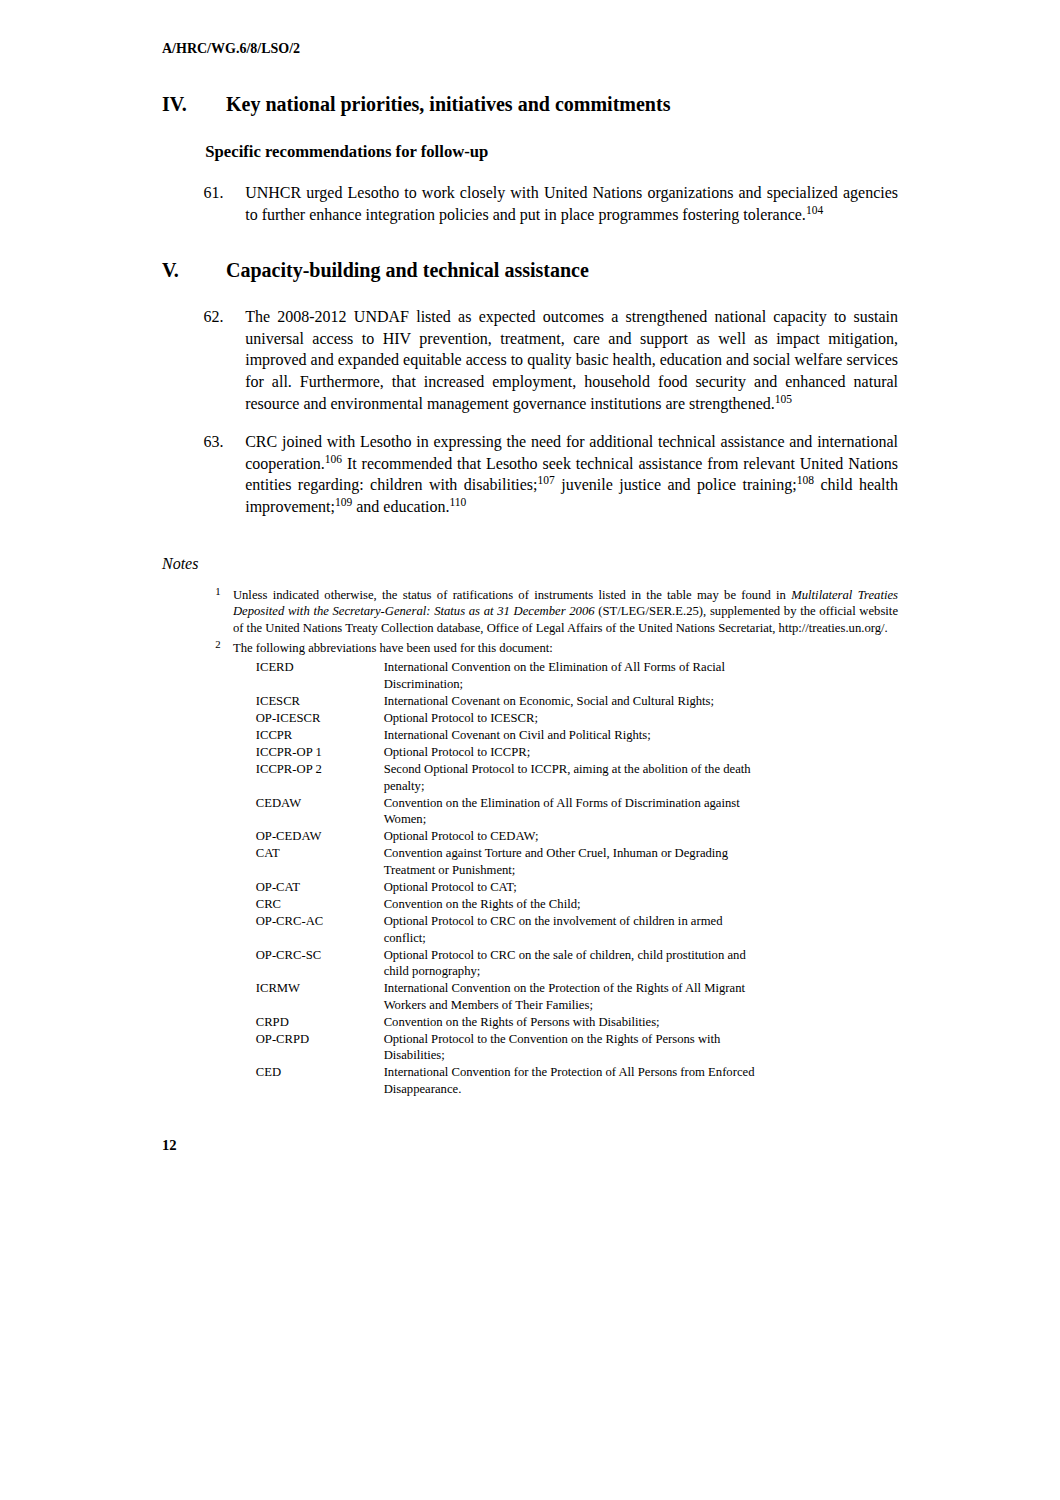A/HRC/WG.6/8/LSO/2
IV. Key national priorities, initiatives and commitments
Specific recommendations for follow-up
61. UNHCR urged Lesotho to work closely with United Nations organizations and specialized agencies to further enhance integration policies and put in place programmes fostering tolerance.104
V. Capacity-building and technical assistance
62. The 2008-2012 UNDAF listed as expected outcomes a strengthened national capacity to sustain universal access to HIV prevention, treatment, care and support as well as impact mitigation, improved and expanded equitable access to quality basic health, education and social welfare services for all. Furthermore, that increased employment, household food security and enhanced natural resource and environmental management governance institutions are strengthened.105
63. CRC joined with Lesotho in expressing the need for additional technical assistance and international cooperation.106 It recommended that Lesotho seek technical assistance from relevant United Nations entities regarding: children with disabilities;107 juvenile justice and police training;108 child health improvement;109 and education.110
Notes
1 Unless indicated otherwise, the status of ratifications of instruments listed in the table may be found in Multilateral Treaties Deposited with the Secretary-General: Status as at 31 December 2006 (ST/LEG/SER.E.25), supplemented by the official website of the United Nations Treaty Collection database, Office of Legal Affairs of the United Nations Secretariat, http://treaties.un.org/.
2 The following abbreviations have been used for this document:
| ICERD | International Convention on the Elimination of All Forms of Racial Discrimination; |
| ICESCR | International Covenant on Economic, Social and Cultural Rights; |
| OP-ICESCR | Optional Protocol to ICESCR; |
| ICCPR | International Covenant on Civil and Political Rights; |
| ICCPR-OP 1 | Optional Protocol to ICCPR; |
| ICCPR-OP 2 | Second Optional Protocol to ICCPR, aiming at the abolition of the death penalty; |
| CEDAW | Convention on the Elimination of All Forms of Discrimination against Women; |
| OP-CEDAW | Optional Protocol to CEDAW; |
| CAT | Convention against Torture and Other Cruel, Inhuman or Degrading Treatment or Punishment; |
| OP-CAT | Optional Protocol to CAT; |
| CRC | Convention on the Rights of the Child; |
| OP-CRC-AC | Optional Protocol to CRC on the involvement of children in armed conflict; |
| OP-CRC-SC | Optional Protocol to CRC on the sale of children, child prostitution and child pornography; |
| ICRMW | International Convention on the Protection of the Rights of All Migrant Workers and Members of Their Families; |
| CRPD | Convention on the Rights of Persons with Disabilities; |
| OP-CRPD | Optional Protocol to the Convention on the Rights of Persons with Disabilities; |
| CED | International Convention for the Protection of All Persons from Enforced Disappearance. |
12